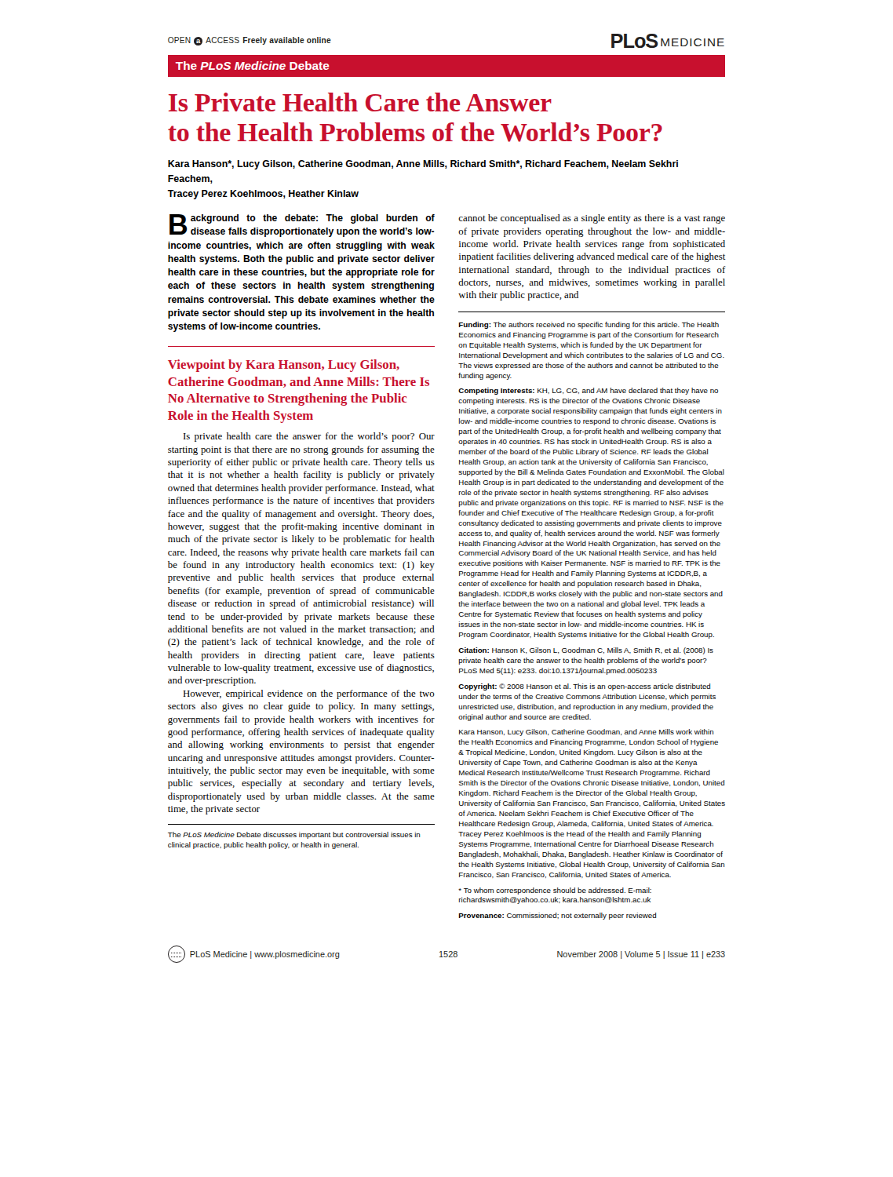OPEN a ACCESS Freely available online
PLoS MEDICINE
The PLoS Medicine Debate
Is Private Health Care the Answer
to the Health Problems of the World’s Poor?
Kara Hanson*, Lucy Gilson, Catherine Goodman, Anne Mills, Richard Smith*, Richard Feachem, Neelam Sekhri Feachem,
Tracey Perez Koehlmoos, Heather Kinlaw
Background to the debate: The global burden of disease falls disproportionately upon the world’s low-income countries, which are often struggling with weak health systems. Both the public and private sector deliver health care in these countries, but the appropriate role for each of these sectors in health system strengthening remains controversial. This debate examines whether the private sector should step up its involvement in the health systems of low-income countries.
Viewpoint by Kara Hanson, Lucy Gilson, Catherine Goodman, and Anne Mills: There Is No Alternative to Strengthening the Public Role in the Health System
Is private health care the answer for the world’s poor? Our starting point is that there are no strong grounds for assuming the superiority of either public or private health care. Theory tells us that it is not whether a health facility is publicly or privately owned that determines health provider performance. Instead, what influences performance is the nature of incentives that providers face and the quality of management and oversight. Theory does, however, suggest that the profit-making incentive dominant in much of the private sector is likely to be problematic for health care. Indeed, the reasons why private health care markets fail can be found in any introductory health economics text: (1) key preventive and public health services that produce external benefits (for example, prevention of spread of communicable disease or reduction in spread of antimicrobial resistance) will tend to be under-provided by private markets because these additional benefits are not valued in the market transaction; and (2) the patient’s lack of technical knowledge, and the role of health providers in directing patient care, leave patients vulnerable to low-quality treatment, excessive use of diagnostics, and over-prescription.
However, empirical evidence on the performance of the two sectors also gives no clear guide to policy. In many settings, governments fail to provide health workers with incentives for good performance, offering health services of inadequate quality and allowing working environments to persist that engender uncaring and unresponsive attitudes amongst providers. Counter-intuitively, the public sector may even be inequitable, with some public services, especially at secondary and tertiary levels, disproportionately used by urban middle classes. At the same time, the private sector
The PLoS Medicine Debate discusses important but controversial issues in clinical practice, public health policy, or health in general.
cannot be conceptualised as a single entity as there is a vast range of private providers operating throughout the low- and middle-income world. Private health services range from sophisticated inpatient facilities delivering advanced medical care of the highest international standard, through to the individual practices of doctors, nurses, and midwives, sometimes working in parallel with their public practice, and
Funding: The authors received no specific funding for this article. The Health Economics and Financing Programme is part of the Consortium for Research on Equitable Health Systems, which is funded by the UK Department for International Development and which contributes to the salaries of LG and CG. The views expressed are those of the authors and cannot be attributed to the funding agency.
Competing Interests: KH, LG, CG, and AM have declared that they have no competing interests. RS is the Director of the Ovations Chronic Disease Initiative, a corporate social responsibility campaign that funds eight centers in low- and middle-income countries to respond to chronic disease. Ovations is part of the UnitedHealth Group, a for-profit health and wellbeing company that operates in 40 countries. RS has stock in UnitedHealth Group. RS is also a member of the board of the Public Library of Science. RF leads the Global Health Group, an action tank at the University of California San Francisco, supported by the Bill & Melinda Gates Foundation and ExxonMobil. The Global Health Group is in part dedicated to the understanding and development of the role of the private sector in health systems strengthening. RF also advises public and private organizations on this topic. RF is married to NSF. NSF is the founder and Chief Executive of The Healthcare Redesign Group, a for-profit consultancy dedicated to assisting governments and private clients to improve access to, and quality of, health services around the world. NSF was formerly Health Financing Advisor at the World Health Organization, has served on the Commercial Advisory Board of the UK National Health Service, and has held executive positions with Kaiser Permanente. NSF is married to RF. TPK is the Programme Head for Health and Family Planning Systems at ICDDR,B, a center of excellence for health and population research based in Dhaka, Bangladesh. ICDDR,B works closely with the public and non-state sectors and the interface between the two on a national and global level. TPK leads a Centre for Systematic Review that focuses on health systems and policy issues in the non-state sector in low- and middle-income countries. HK is Program Coordinator, Health Systems Initiative for the Global Health Group.
Citation: Hanson K, Gilson L, Goodman C, Mills A, Smith R, et al. (2008) Is private health care the answer to the health problems of the world’s poor? PLoS Med 5(11): e233. doi:10.1371/journal.pmed.0050233
Copyright: © 2008 Hanson et al. This is an open-access article distributed under the terms of the Creative Commons Attribution License, which permits unrestricted use, distribution, and reproduction in any medium, provided the original author and source are credited.
Kara Hanson, Lucy Gilson, Catherine Goodman, and Anne Mills work within the Health Economics and Financing Programme, London School of Hygiene & Tropical Medicine, London, United Kingdom. Lucy Gilson is also at the University of Cape Town, and Catherine Goodman is also at the Kenya Medical Research Institute/Wellcome Trust Research Programme. Richard Smith is the Director of the Ovations Chronic Disease Initiative, London, United Kingdom. Richard Feachem is the Director of the Global Health Group, University of California San Francisco, San Francisco, California, United States of America. Neelam Sekhri Feachem is Chief Executive Officer of The Healthcare Redesign Group, Alameda, California, United States of America. Tracey Perez Koehlmoos is the Head of the Health and Family Planning Systems Programme, International Centre for Diarrhoeal Disease Research Bangladesh, Mohakhali, Dhaka, Bangladesh. Heather Kinlaw is Coordinator of the Health Systems Initiative, Global Health Group, University of California San Francisco, San Francisco, California, United States of America.
* To whom correspondence should be addressed. E-mail: richardswsmith@yahoo.co.uk; kara.hanson@lshtm.ac.uk
Provenance: Commissioned; not externally peer reviewed
PLoS Medicine | www.plosmedicine.org
1528
November 2008 | Volume 5 | Issue 11 | e233